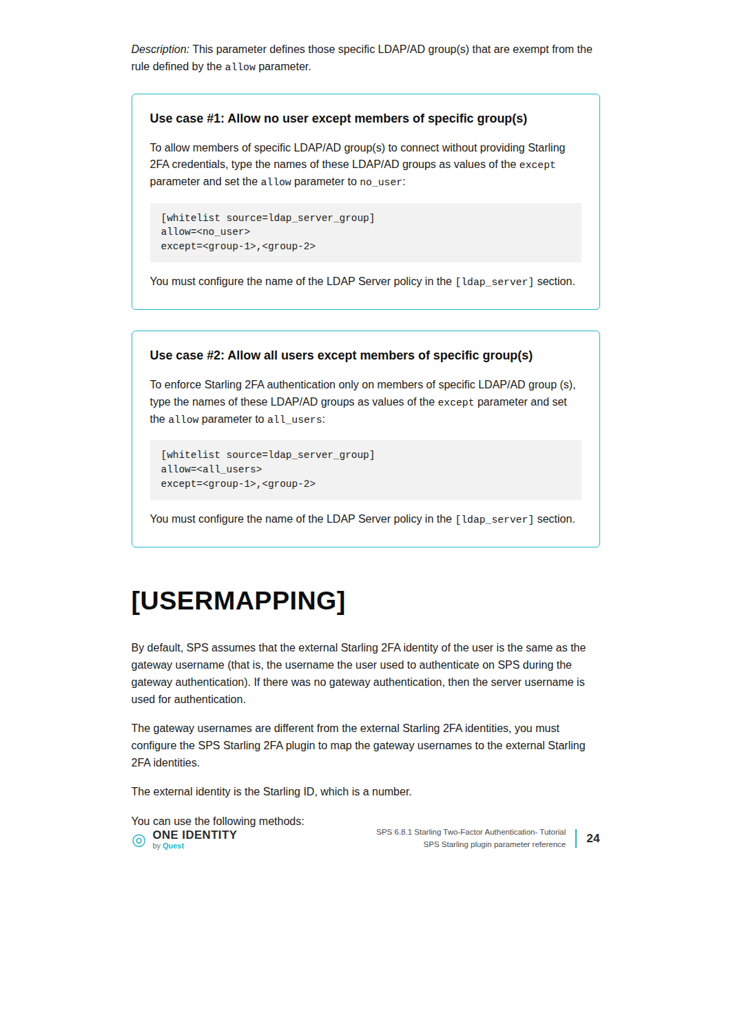Description: This parameter defines those specific LDAP/AD group(s) that are exempt from the rule defined by the allow parameter.
Use case #1: Allow no user except members of specific group(s)
To allow members of specific LDAP/AD group(s) to connect without providing Starling 2FA credentials, type the names of these LDAP/AD groups as values of the except parameter and set the allow parameter to no_user:
[whitelist source=ldap_server_group] allow=<no_user> except=<group-1>,<group-2>
You must configure the name of the LDAP Server policy in the [ldap_server] section.
Use case #2: Allow all users except members of specific group(s)
To enforce Starling 2FA authentication only on members of specific LDAP/AD group (s), type the names of these LDAP/AD groups as values of the except parameter and set the allow parameter to all_users:
[whitelist source=ldap_server_group] allow=<all_users> except=<group-1>,<group-2>
You must configure the name of the LDAP Server policy in the [ldap_server] section.
[USERMAPPING]
By default, SPS assumes that the external Starling 2FA identity of the user is the same as the gateway username (that is, the username the user used to authenticate on SPS during the gateway authentication). If there was no gateway authentication, then the server username is used for authentication.
The gateway usernames are different from the external Starling 2FA identities, you must configure the SPS Starling 2FA plugin to map the gateway usernames to the external Starling 2FA identities.
The external identity is the Starling ID, which is a number.
You can use the following methods:
◎ ONE IDENTITY by Quest
SPS 6.8.1 Starling Two-Factor Authentication- Tutorial
SPS Starling plugin parameter reference
24